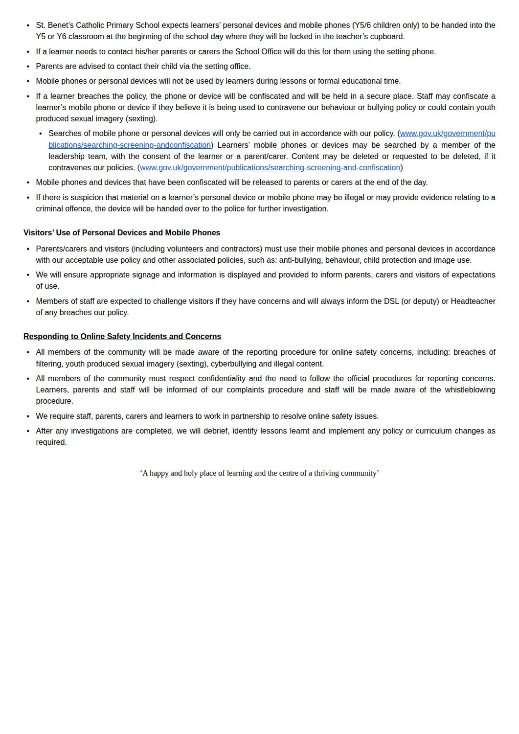St. Benet’s Catholic Primary School expects learners’ personal devices and mobile phones (Y5/6 children only) to be handed into the Y5 or Y6 classroom at the beginning of the school day where they will be locked in the teacher’s cupboard.
If a learner needs to contact his/her parents or carers the School Office will do this for them using the setting phone.
Parents are advised to contact their child via the setting office.
Mobile phones or personal devices will not be used by learners during lessons or formal educational time.
If a learner breaches the policy, the phone or device will be confiscated and will be held in a secure place. Staff may confiscate a learner’s mobile phone or device if they believe it is being used to contravene our behaviour or bullying policy or could contain youth produced sexual imagery (sexting).
Searches of mobile phone or personal devices will only be carried out in accordance with our policy. (www.gov.uk/government/publications/searching-screening-andconfiscation) Learners’ mobile phones or devices may be searched by a member of the leadership team, with the consent of the learner or a parent/carer. Content may be deleted or requested to be deleted, if it contravenes our policies. (www.gov.uk/government/publications/searching-screening-and-confiscation)
Mobile phones and devices that have been confiscated will be released to parents or carers at the end of the day.
If there is suspicion that material on a learner’s personal device or mobile phone may be illegal or may provide evidence relating to a criminal offence, the device will be handed over to the police for further investigation.
Visitors’ Use of Personal Devices and Mobile Phones
Parents/carers and visitors (including volunteers and contractors) must use their mobile phones and personal devices in accordance with our acceptable use policy and other associated policies, such as: anti-bullying, behaviour, child protection and image use.
We will ensure appropriate signage and information is displayed and provided to inform parents, carers and visitors of expectations of use.
Members of staff are expected to challenge visitors if they have concerns and will always inform the DSL (or deputy) or Headteacher of any breaches our policy.
Responding to Online Safety Incidents and Concerns
All members of the community will be made aware of the reporting procedure for online safety concerns, including: breaches of filtering, youth produced sexual imagery (sexting), cyberbullying and illegal content.
All members of the community must respect confidentiality and the need to follow the official procedures for reporting concerns. Learners, parents and staff will be informed of our complaints procedure and staff will be made aware of the whistleblowing procedure.
We require staff, parents, carers and learners to work in partnership to resolve online safety issues.
After any investigations are completed, we will debrief, identify lessons learnt and implement any policy or curriculum changes as required.
‘A happy and holy place of learning and the centre of a thriving community’